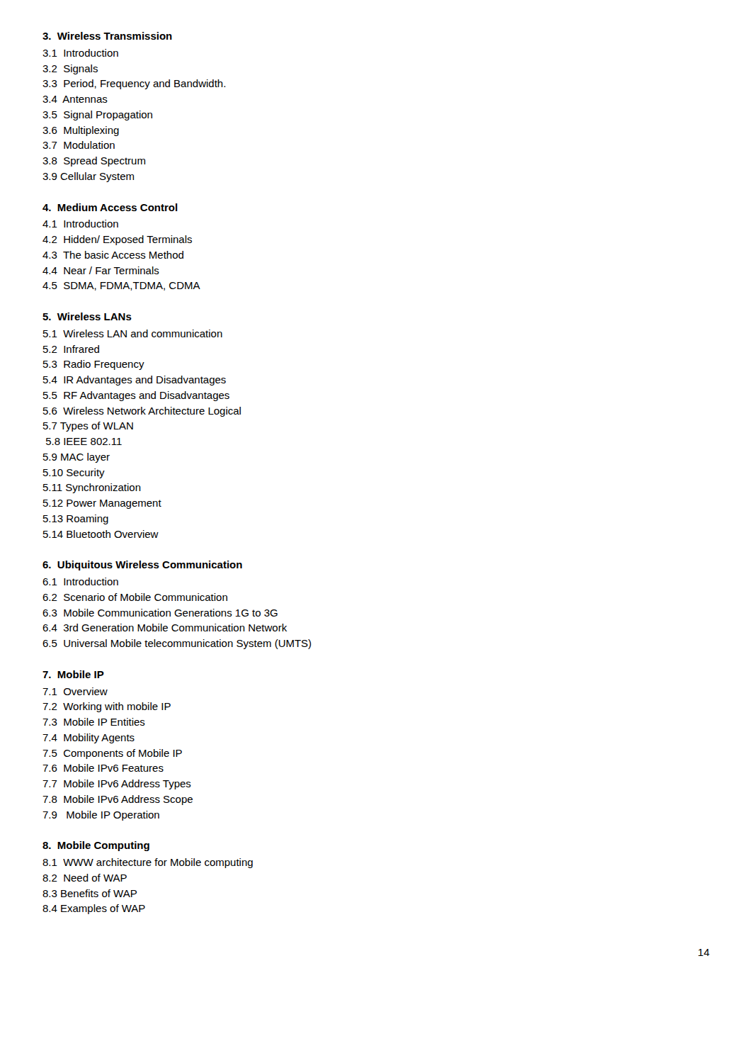3. Wireless Transmission
3.1 Introduction
3.2 Signals
3.3 Period, Frequency and Bandwidth.
3.4 Antennas
3.5 Signal Propagation
3.6 Multiplexing
3.7 Modulation
3.8 Spread Spectrum
3.9 Cellular System
4. Medium Access Control
4.1 Introduction
4.2 Hidden/ Exposed Terminals
4.3 The basic Access Method
4.4 Near / Far Terminals
4.5 SDMA, FDMA,TDMA, CDMA
5. Wireless LANs
5.1 Wireless LAN and communication
5.2 Infrared
5.3 Radio Frequency
5.4 IR Advantages and Disadvantages
5.5 RF Advantages and Disadvantages
5.6 Wireless Network Architecture Logical
5.7 Types of WLAN
5.8 IEEE 802.11
5.9 MAC layer
5.10 Security
5.11 Synchronization
5.12 Power Management
5.13 Roaming
5.14 Bluetooth Overview
6. Ubiquitous Wireless Communication
6.1 Introduction
6.2 Scenario of Mobile Communication
6.3 Mobile Communication Generations 1G to 3G
6.4 3rd Generation Mobile Communication Network
6.5 Universal Mobile telecommunication System (UMTS)
7. Mobile IP
7.1 Overview
7.2 Working with mobile IP
7.3 Mobile IP Entities
7.4 Mobility Agents
7.5 Components of Mobile IP
7.6 Mobile IPv6 Features
7.7 Mobile IPv6 Address Types
7.8 Mobile IPv6 Address Scope
7.9 Mobile IP Operation
8. Mobile Computing
8.1 WWW architecture for Mobile computing
8.2 Need of WAP
8.3 Benefits of WAP
8.4 Examples of WAP
14